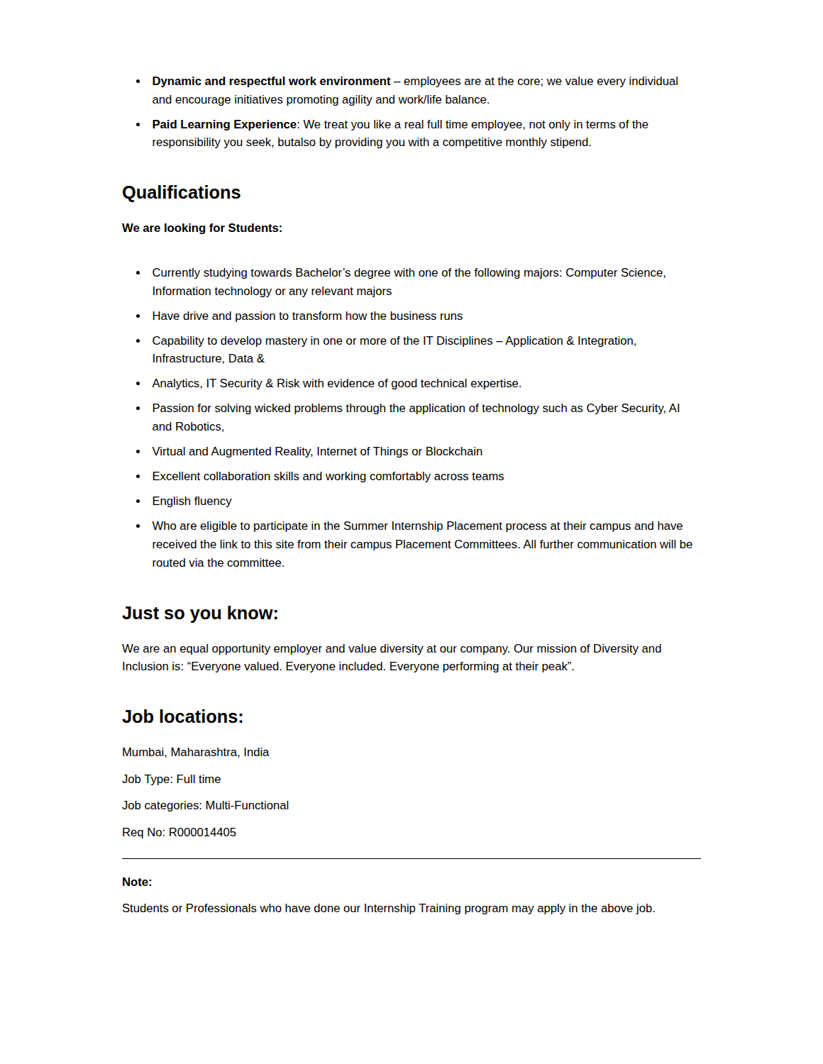Dynamic and respectful work environment – employees are at the core; we value every individual and encourage initiatives promoting agility and work/life balance.
Paid Learning Experience: We treat you like a real full time employee, not only in terms of the responsibility you seek, butalso by providing you with a competitive monthly stipend.
Qualifications
We are looking for Students:
Currently studying towards Bachelor’s degree with one of the following majors: Computer Science, Information technology or any relevant majors
Have drive and passion to transform how the business runs
Capability to develop mastery in one or more of the IT Disciplines – Application & Integration, Infrastructure, Data &
Analytics, IT Security & Risk with evidence of good technical expertise.
Passion for solving wicked problems through the application of technology such as Cyber Security, AI and Robotics,
Virtual and Augmented Reality, Internet of Things or Blockchain
Excellent collaboration skills and working comfortably across teams
English fluency
Who are eligible to participate in the Summer Internship Placement process at their campus and have received the link to this site from their campus Placement Committees. All further communication will be routed via the committee.
Just so you know:
We are an equal opportunity employer and value diversity at our company. Our mission of Diversity and Inclusion is: “Everyone valued. Everyone included. Everyone performing at their peak”.
Job locations:
Mumbai, Maharashtra, India
Job Type: Full time
Job categories: Multi-Functional
Req No: R000014405
Note:
Students or Professionals who have done our Internship Training program may apply in the above job.